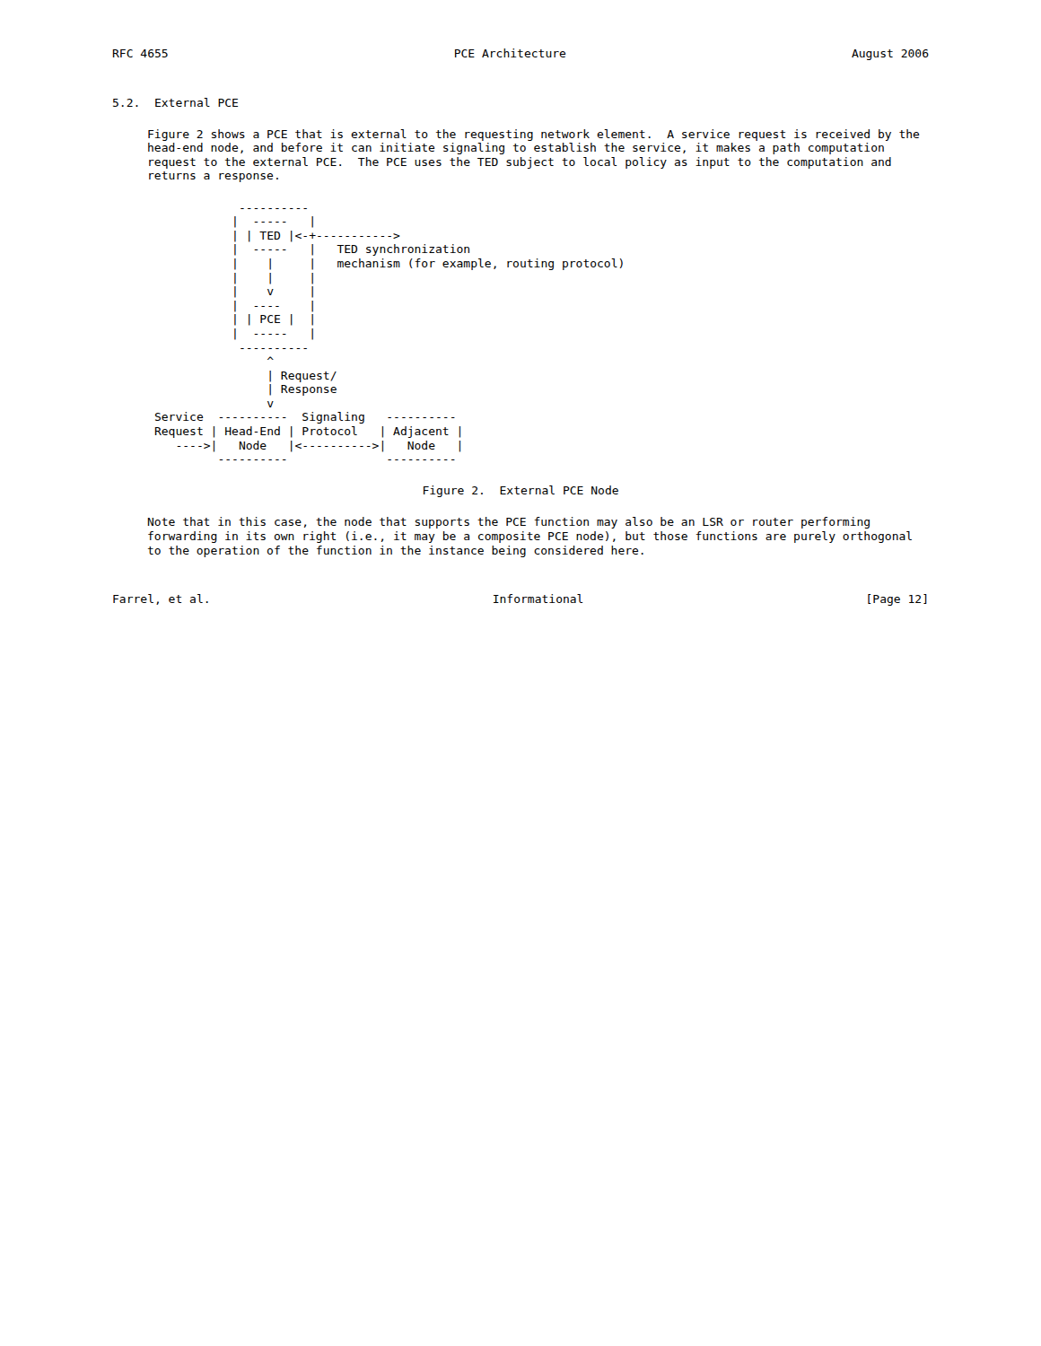RFC 4655 PCE Architecture August 2006
5.2. External PCE
Figure 2 shows a PCE that is external to the requesting network element. A service request is received by the head-end node, and before it can initiate signaling to establish the service, it makes a path computation request to the external PCE. The PCE uses the TED subject to local policy as input to the computation and returns a response.
                  ----------
                 |  -----   |
                 | | TED |<-+----------->
                 |  -----   |   TED synchronization
                 |    |     |   mechanism (for example, routing protocol)
                 |    |     |
                 |    v     |
                 |  ----    |
                 | | PCE |  |
                 |  -----   |
                  ----------
                      ^
                      | Request/
                      | Response
                      v
      Service  ----------  Signaling   ----------
      Request | Head-End | Protocol   | Adjacent |
         ---->|   Node   |<---------->|   Node   |
               ----------              ----------
Figure 2. External PCE Node
Note that in this case, the node that supports the PCE function may also be an LSR or router performing forwarding in its own right (i.e., it may be a composite PCE node), but those functions are purely orthogonal to the operation of the function in the instance being considered here.
Farrel, et al. Informational [Page 12]